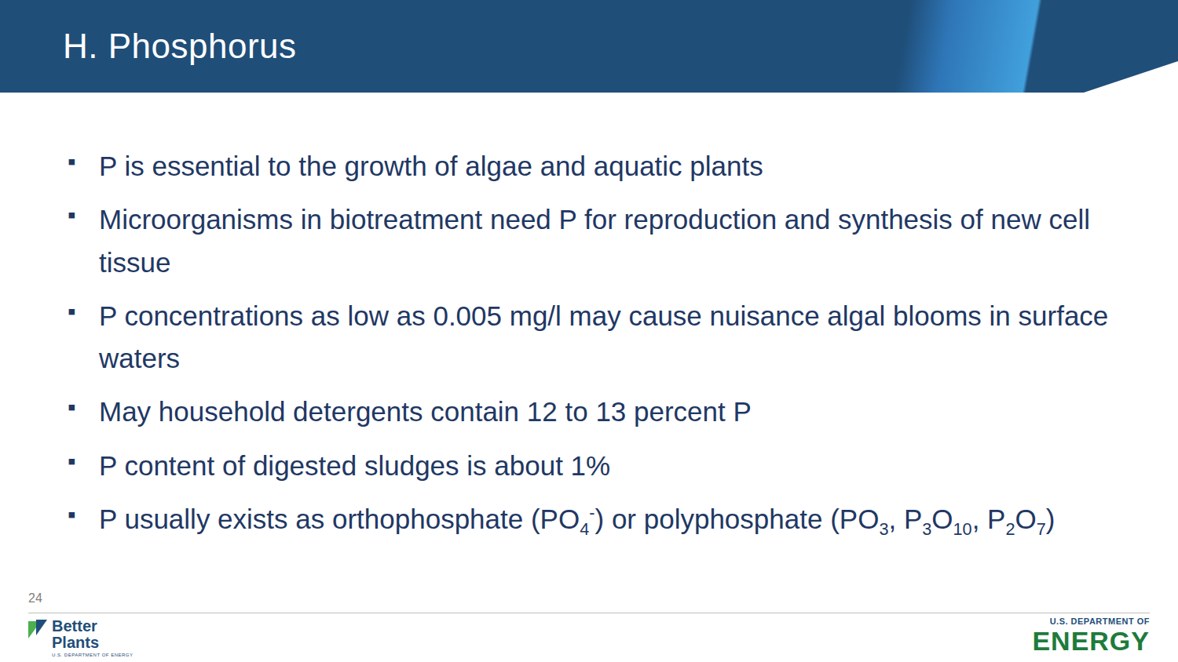H. Phosphorus
P is essential to the growth of algae and aquatic plants
Microorganisms in biotreatment need P for reproduction and synthesis of new cell tissue
P concentrations as low as 0.005 mg/l may cause nuisance algal blooms in surface waters
May household detergents contain 12 to 13 percent P
P content of digested sludges is about 1%
P usually exists as orthophosphate (PO4-) or polyphosphate (PO3, P3O10, P2O7)
24
Better Plants U.S. DEPARTMENT OF ENERGY
U.S. DEPARTMENT OF ENERGY